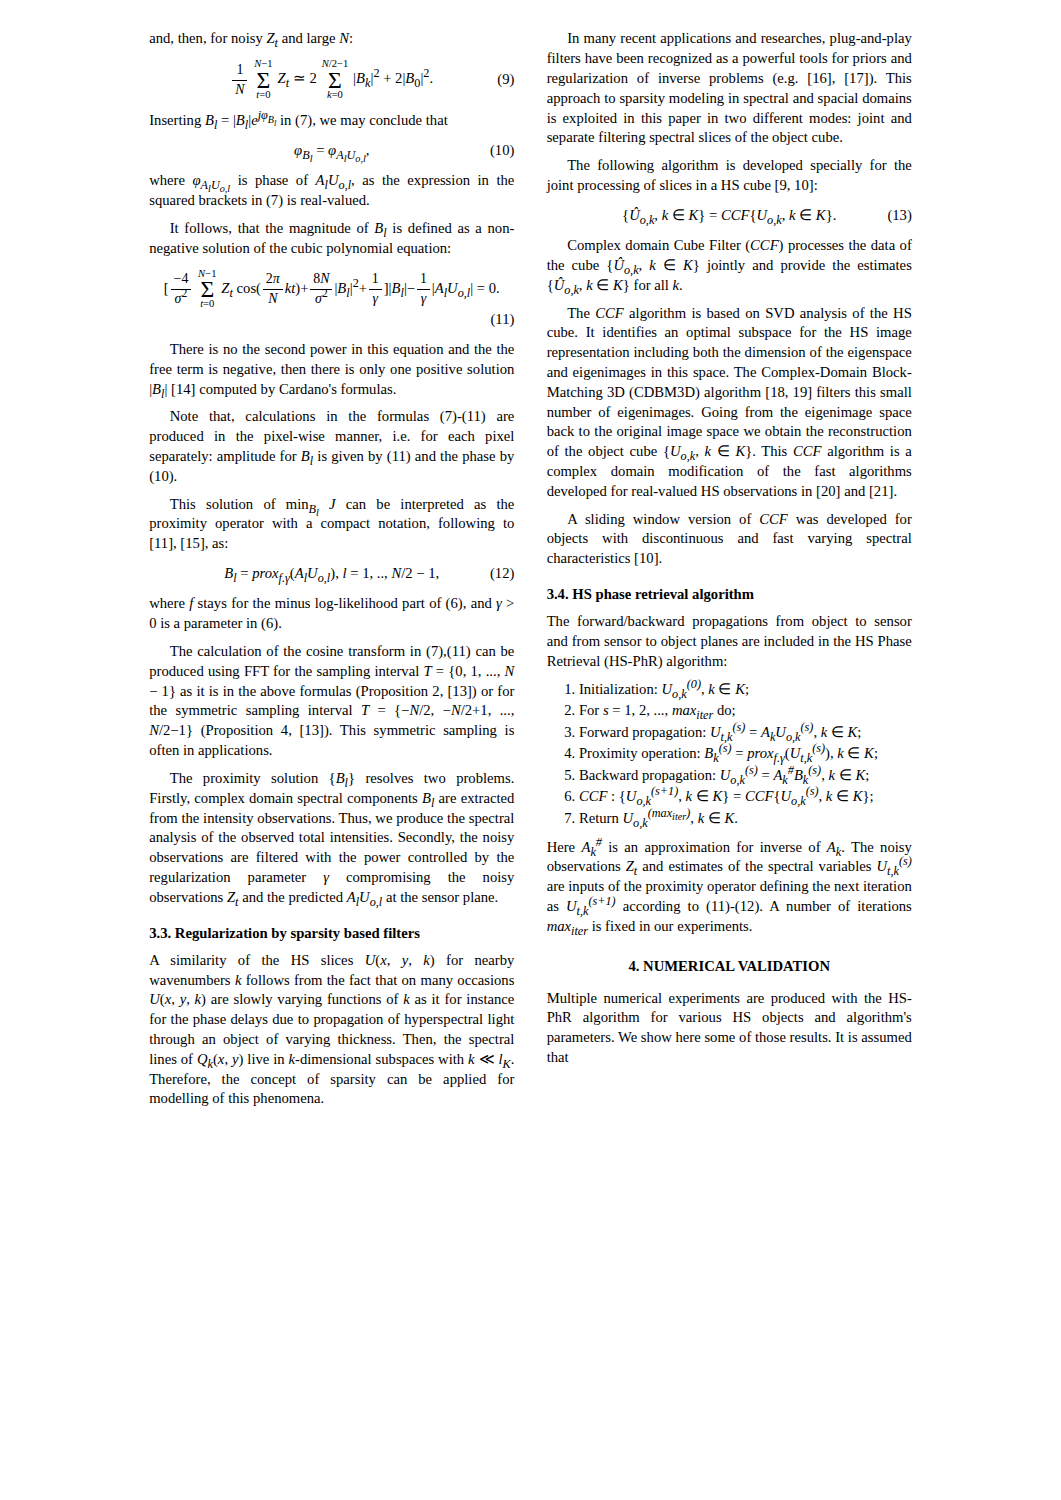and, then, for noisy Zt and large N:
1 N N−1 Σt=0 Zt ≃ 2 N/2−1 Σk=0 |Bk|2 + 2|B0|2. (9)
Inserting Bl = |Bl|ejφBl in (7), we may conclude that
φBl = φAlUo,l, (10)
where φAlUo,l is phase of AlUo,l, as the expression in the squared brackets in (7) is real-valued.
It follows, that the magnitude of Bl is defined as a non-negative solution of the cubic polynomial equation:
[−4 σ2 N−1 Σt=0 Zt cos(2π N kt)+8N σ2|Bl|2+1 γ]|Bl|−1 γ|AlUo,l| = 0. (11)
There is no the second power in this equation and the the free term is negative, then there is only one positive solution |Bl| [14] computed by Cardano's formulas.
Note that, calculations in the formulas (7)-(11) are produced in the pixel-wise manner, i.e. for each pixel separately: amplitude for Bl is given by (11) and the phase by (10).
This solution of minBl J can be interpreted as the proximity operator with a compact notation, following to [11], [15], as:
Bl = proxf.γ(AlUo,l), l = 1, .., N/2 − 1, (12)
where f stays for the minus log-likelihood part of (6), and γ > 0 is a parameter in (6).
The calculation of the cosine transform in (7),(11) can be produced using FFT for the sampling interval T = {0, 1, ..., N − 1} as it is in the above formulas (Proposition 2, [13]) or for the symmetric sampling interval T = {−N/2, −N/2+1, ..., N/2−1} (Proposition 4, [13]). This symmetric sampling is often in applications.
The proximity solution {Bl} resolves two problems. Firstly, complex domain spectral components Bl are extracted from the intensity observations. Thus, we produce the spectral analysis of the observed total intensities. Secondly, the noisy observations are filtered with the power controlled by the regularization parameter γ compromising the noisy observations Zt and the predicted AlUo,l at the sensor plane.
3.3. Regularization by sparsity based filters
A similarity of the HS slices U(x, y, k) for nearby wavenumbers k follows from the fact that on many occasions U(x, y, k) are slowly varying functions of k as it for instance for the phase delays due to propagation of hyperspectral light through an object of varying thickness. Then, the spectral lines of Qk(x, y) live in k-dimensional subspaces with k ≪ lK. Therefore, the concept of sparsity can be applied for modelling of this phenomena.
In many recent applications and researches, plug-and-play filters have been recognized as a powerful tools for priors and regularization of inverse problems (e.g. [16], [17]). This approach to sparsity modeling in spectral and spacial domains is exploited in this paper in two different modes: joint and separate filtering spectral slices of the object cube.
The following algorithm is developed specially for the joint processing of slices in a HS cube [9, 10]:
{Ûo,k, k ∈ K} = CCF{Uo,k, k ∈ K}. (13)
Complex domain Cube Filter (CCF) processes the data of the cube {Ûo,k, k ∈ K} jointly and provide the estimates {Ûo,k, k ∈ K} for all k.
The CCF algorithm is based on SVD analysis of the HS cube. It identifies an optimal subspace for the HS image representation including both the dimension of the eigenspace and eigenimages in this space. The Complex-Domain Block-Matching 3D (CDBM3D) algorithm [18, 19] filters this small number of eigenimages. Going from the eigenimage space back to the original image space we obtain the reconstruction of the object cube {Uo,k, k ∈ K}. This CCF algorithm is a complex domain modification of the fast algorithms developed for real-valued HS observations in [20] and [21].
A sliding window version of CCF was developed for objects with discontinuous and fast varying spectral characteristics [10].
3.4. HS phase retrieval algorithm
The forward/backward propagations from object to sensor and from sensor to object planes are included in the HS Phase Retrieval (HS-PhR) algorithm:
Initialization: Uo,k(0), k ∈ K;
For s = 1, 2, ..., maxiter do;
Forward propagation: Ut,k(s) = AkUo,k(s), k ∈ K;
Proximity operation: Bk(s) = proxf.γ(Ut,k(s)), k ∈ K;
Backward propagation: Uo,k(s) = Ak#Bk(s), k ∈ K;
CCF : {Uo,k(s+1), k ∈ K} = CCF{Uo,k(s), k ∈ K};
Return Uo,k(maxiter), k ∈ K.
Here Ak# is an approximation for inverse of Ak. The noisy observations Zt and estimates of the spectral variables Ut,k(s) are inputs of the proximity operator defining the next iteration as Ut,k(s+1) according to (11)-(12). A number of iterations maxiter is fixed in our experiments.
4. Numerical Validation
Multiple numerical experiments are produced with the HS-PhR algorithm for various HS objects and algorithm's parameters. We show here some of those results. It is assumed that